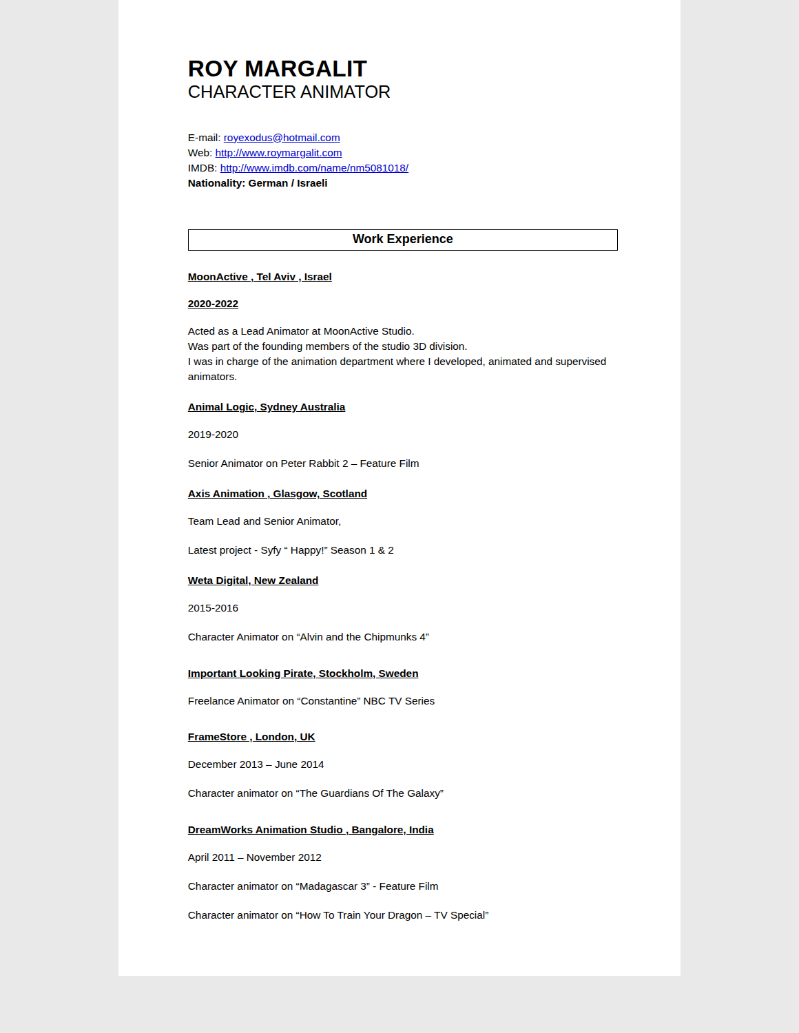ROY MARGALIT
CHARACTER ANIMATOR
E-mail: royexodus@hotmail.com
Web: http://www.roymargalit.com
IMDB: http://www.imdb.com/name/nm5081018/
Nationality: German / Israeli
Work Experience
MoonActive , Tel Aviv , Israel
2020-2022
Acted as a Lead Animator at MoonActive Studio. Was part of the founding members of the studio 3D division. I was in charge of the animation department where I developed, animated and supervised animators.
Animal Logic, Sydney Australia
2019-2020
Senior Animator on Peter Rabbit 2 – Feature Film
Axis Animation , Glasgow, Scotland
Team Lead and Senior Animator,
Latest project - Syfy “ Happy!” Season 1 & 2
Weta Digital, New Zealand
2015-2016
Character Animator on “Alvin and the Chipmunks 4”
Important Looking Pirate, Stockholm, Sweden
Freelance Animator on “Constantine” NBC TV Series
FrameStore , London, UK
December 2013 – June 2014
Character animator on “The Guardians Of The Galaxy”
DreamWorks Animation Studio , Bangalore, India
April 2011 – November 2012
Character animator on “Madagascar 3” - Feature Film
Character animator on “How To Train Your Dragon – TV Special”